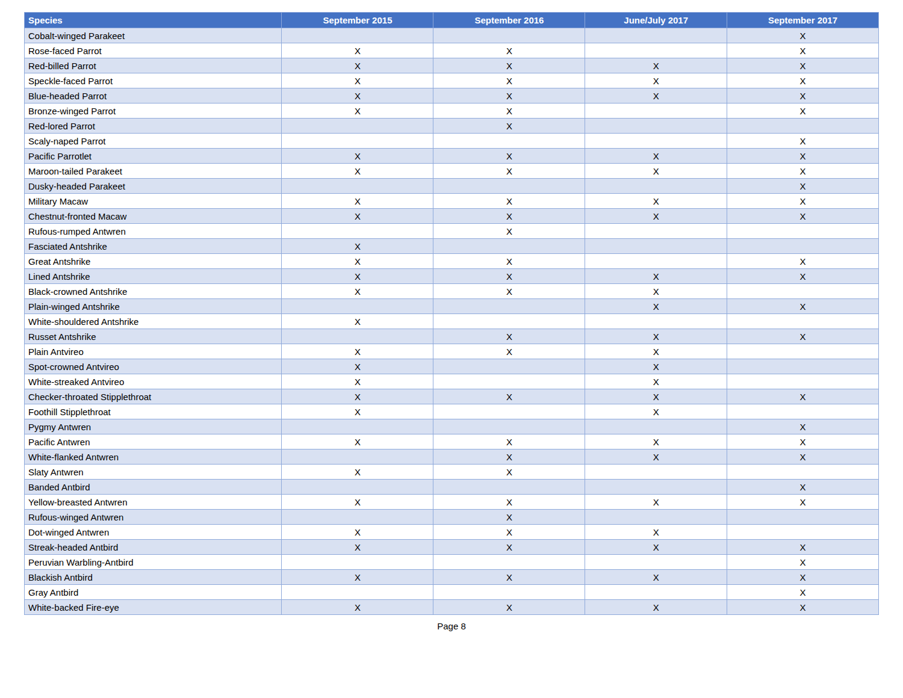| Species | September 2015 | September 2016 | June/July 2017 | September 2017 |
| --- | --- | --- | --- | --- |
| Cobalt-winged Parakeet | | | | X |
| Rose-faced Parrot | X | X | | X |
| Red-billed Parrot | X | X | X | X |
| Speckle-faced Parrot | X | X | X | X |
| Blue-headed Parrot | X | X | X | X |
| Bronze-winged Parrot | X | X | | X |
| Red-lored Parrot | | X | | |
| Scaly-naped Parrot | | | | X |
| Pacific Parrotlet | X | X | X | X |
| Maroon-tailed Parakeet | X | X | X | X |
| Dusky-headed Parakeet | | | | X |
| Military Macaw | X | X | X | X |
| Chestnut-fronted Macaw | X | X | X | X |
| Rufous-rumped Antwren | | X | | |
| Fasciated Antshrike | X | | | |
| Great Antshrike | X | X | | X |
| Lined Antshrike | X | X | X | X |
| Black-crowned Antshrike | X | X | X | |
| Plain-winged Antshrike | | | X | X |
| White-shouldered Antshrike | X | | | |
| Russet Antshrike | | X | X | X |
| Plain Antvireo | X | X | X | |
| Spot-crowned Antvireo | X | | X | |
| White-streaked Antvireo | X | | X | |
| Checker-throated Stipplethroat | X | X | X | X |
| Foothill Stipplethroat | X | | X | |
| Pygmy Antwren | | | | X |
| Pacific Antwren | X | X | X | X |
| White-flanked Antwren | | X | X | X |
| Slaty Antwren | X | X | | |
| Banded Antbird | | | | X |
| Yellow-breasted Antwren | X | X | X | X |
| Rufous-winged Antwren | | X | | |
| Dot-winged Antwren | X | X | X | |
| Streak-headed Antbird | X | X | X | X |
| Peruvian Warbling-Antbird | | | | X |
| Blackish Antbird | X | X | X | X |
| Gray Antbird | | | | X |
| White-backed Fire-eye | X | X | X | X |
Page 8